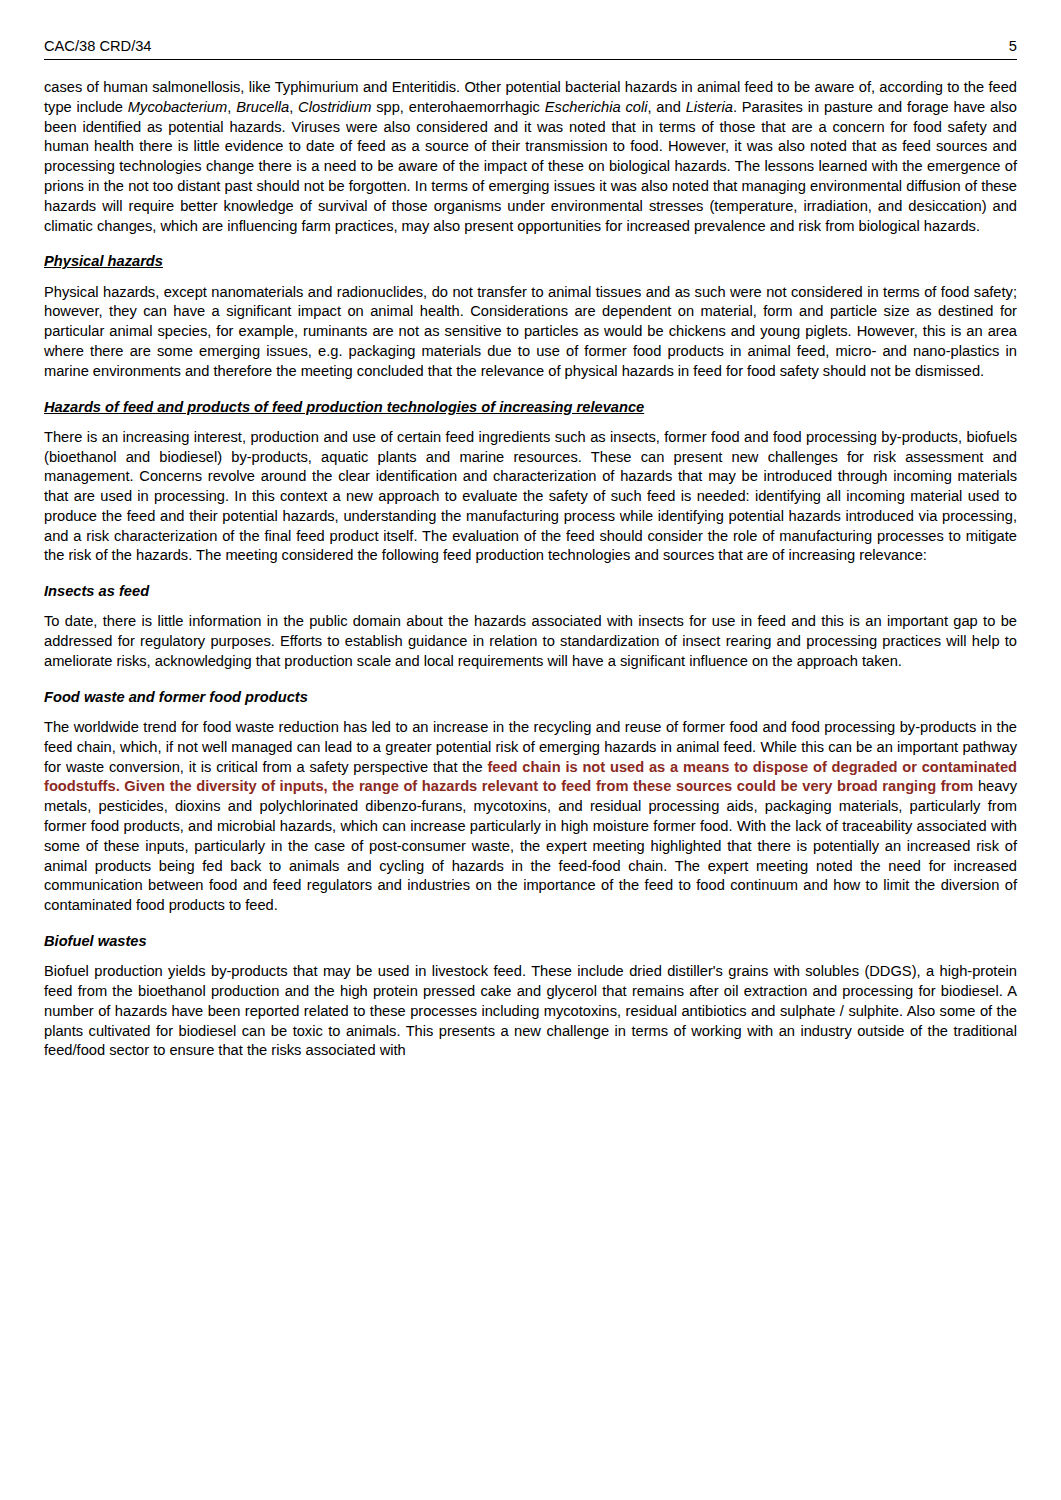CAC/38 CRD/34 5
cases of human salmonellosis, like Typhimurium and Enteritidis. Other potential bacterial hazards in animal feed to be aware of, according to the feed type include Mycobacterium, Brucella, Clostridium spp, enterohaemorrhagic Escherichia coli, and Listeria. Parasites in pasture and forage have also been identified as potential hazards. Viruses were also considered and it was noted that in terms of those that are a concern for food safety and human health there is little evidence to date of feed as a source of their transmission to food. However, it was also noted that as feed sources and processing technologies change there is a need to be aware of the impact of these on biological hazards. The lessons learned with the emergence of prions in the not too distant past should not be forgotten. In terms of emerging issues it was also noted that managing environmental diffusion of these hazards will require better knowledge of survival of those organisms under environmental stresses (temperature, irradiation, and desiccation) and climatic changes, which are influencing farm practices, may also present opportunities for increased prevalence and risk from biological hazards.
Physical hazards
Physical hazards, except nanomaterials and radionuclides, do not transfer to animal tissues and as such were not considered in terms of food safety; however, they can have a significant impact on animal health. Considerations are dependent on material, form and particle size as destined for particular animal species, for example, ruminants are not as sensitive to particles as would be chickens and young piglets. However, this is an area where there are some emerging issues, e.g. packaging materials due to use of former food products in animal feed, micro- and nano-plastics in marine environments and therefore the meeting concluded that the relevance of physical hazards in feed for food safety should not be dismissed.
Hazards of feed and products of feed production technologies of increasing relevance
There is an increasing interest, production and use of certain feed ingredients such as insects, former food and food processing by-products, biofuels (bioethanol and biodiesel) by-products, aquatic plants and marine resources. These can present new challenges for risk assessment and management. Concerns revolve around the clear identification and characterization of hazards that may be introduced through incoming materials that are used in processing. In this context a new approach to evaluate the safety of such feed is needed: identifying all incoming material used to produce the feed and their potential hazards, understanding the manufacturing process while identifying potential hazards introduced via processing, and a risk characterization of the final feed product itself. The evaluation of the feed should consider the role of manufacturing processes to mitigate the risk of the hazards. The meeting considered the following feed production technologies and sources that are of increasing relevance:
Insects as feed
To date, there is little information in the public domain about the hazards associated with insects for use in feed and this is an important gap to be addressed for regulatory purposes. Efforts to establish guidance in relation to standardization of insect rearing and processing practices will help to ameliorate risks, acknowledging that production scale and local requirements will have a significant influence on the approach taken.
Food waste and former food products
The worldwide trend for food waste reduction has led to an increase in the recycling and reuse of former food and food processing by-products in the feed chain, which, if not well managed can lead to a greater potential risk of emerging hazards in animal feed. While this can be an important pathway for waste conversion, it is critical from a safety perspective that the feed chain is not used as a means to dispose of degraded or contaminated foodstuffs. Given the diversity of inputs, the range of hazards relevant to feed from these sources could be very broad ranging from heavy metals, pesticides, dioxins and polychlorinated dibenzo-furans, mycotoxins, and residual processing aids, packaging materials, particularly from former food products, and microbial hazards, which can increase particularly in high moisture former food. With the lack of traceability associated with some of these inputs, particularly in the case of post-consumer waste, the expert meeting highlighted that there is potentially an increased risk of animal products being fed back to animals and cycling of hazards in the feed-food chain. The expert meeting noted the need for increased communication between food and feed regulators and industries on the importance of the feed to food continuum and how to limit the diversion of contaminated food products to feed.
Biofuel wastes
Biofuel production yields by-products that may be used in livestock feed. These include dried distiller's grains with solubles (DDGS), a high-protein feed from the bioethanol production and the high protein pressed cake and glycerol that remains after oil extraction and processing for biodiesel. A number of hazards have been reported related to these processes including mycotoxins, residual antibiotics and sulphate / sulphite. Also some of the plants cultivated for biodiesel can be toxic to animals. This presents a new challenge in terms of working with an industry outside of the traditional feed/food sector to ensure that the risks associated with